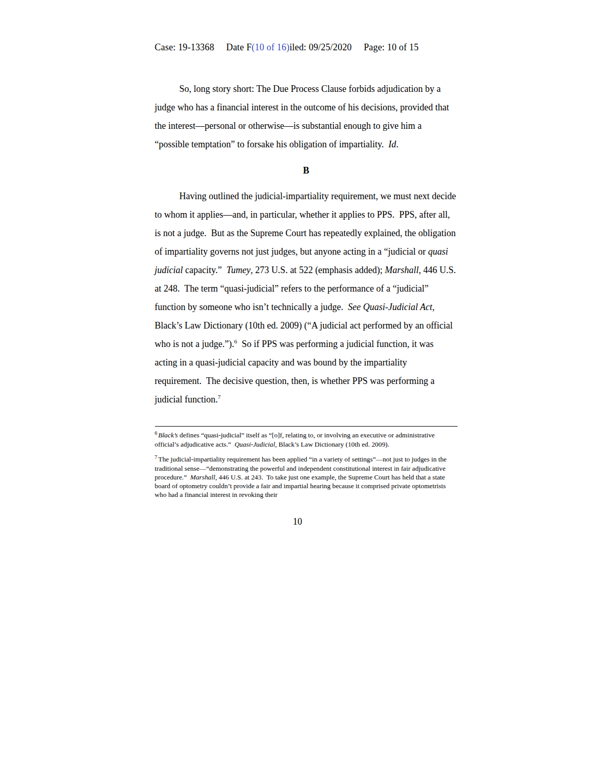Case: 19-13368 Date F(10 of 16) iled: 09/25/2020 Page: 10 of 15
So, long story short: The Due Process Clause forbids adjudication by a judge who has a financial interest in the outcome of his decisions, provided that the interest—personal or otherwise—is substantial enough to give him a “possible temptation” to forsake his obligation of impartiality. Id.
B
Having outlined the judicial-impartiality requirement, we must next decide to whom it applies—and, in particular, whether it applies to PPS. PPS, after all, is not a judge. But as the Supreme Court has repeatedly explained, the obligation of impartiality governs not just judges, but anyone acting in a “judicial or quasi judicial capacity.” Tumey, 273 U.S. at 522 (emphasis added); Marshall, 446 U.S. at 248. The term “quasi-judicial” refers to the performance of a “judicial” function by someone who isn’t technically a judge. See Quasi-Judicial Act, Black’s Law Dictionary (10th ed. 2009) (“A judicial act performed by an official who is not a judge.”).6 So if PPS was performing a judicial function, it was acting in a quasi-judicial capacity and was bound by the impartiality requirement. The decisive question, then, is whether PPS was performing a judicial function.7
6 Black’s defines “quasi-judicial” itself as “[o]f, relating to, or involving an executive or administrative official’s adjudicative acts.” Quasi-Judicial, Black’s Law Dictionary (10th ed. 2009).
7 The judicial-impartiality requirement has been applied “in a variety of settings”—not just to judges in the traditional sense—“demonstrating the powerful and independent constitutional interest in fair adjudicative procedure.” Marshall, 446 U.S. at 243. To take just one example, the Supreme Court has held that a state board of optometry couldn’t provide a fair and impartial hearing because it comprised private optometrists who had a financial interest in revoking their
10